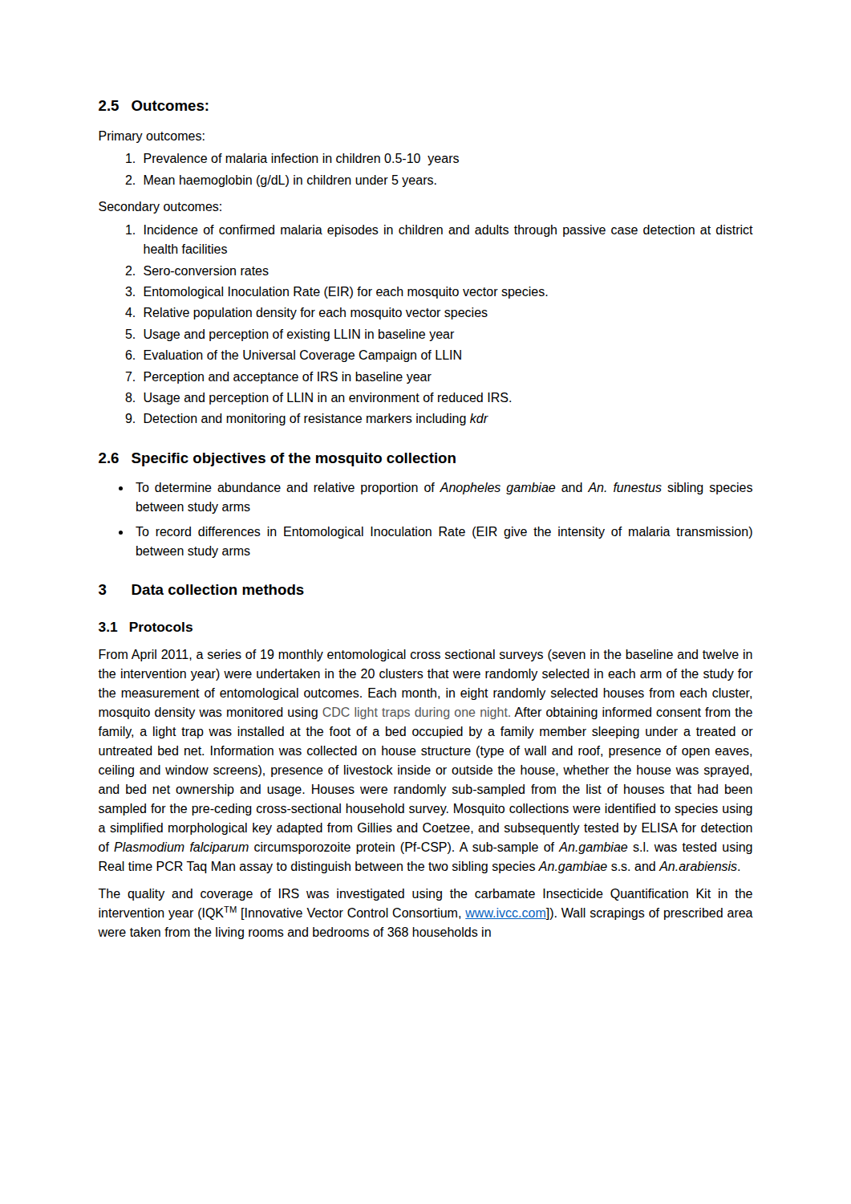2.5 Outcomes:
Primary outcomes:
Prevalence of malaria infection in children 0.5-10 years
Mean haemoglobin (g/dL) in children under 5 years.
Secondary outcomes:
Incidence of confirmed malaria episodes in children and adults through passive case detection at district health facilities
Sero-conversion rates
Entomological Inoculation Rate (EIR) for each mosquito vector species.
Relative population density for each mosquito vector species
Usage and perception of existing LLIN in baseline year
Evaluation of the Universal Coverage Campaign of LLIN
Perception and acceptance of IRS in baseline year
Usage and perception of LLIN in an environment of reduced IRS.
Detection and monitoring of resistance markers including kdr
2.6 Specific objectives of the mosquito collection
To determine abundance and relative proportion of Anopheles gambiae and An. funestus sibling species between study arms
To record differences in Entomological Inoculation Rate (EIR give the intensity of malaria transmission) between study arms
3 Data collection methods
3.1 Protocols
From April 2011, a series of 19 monthly entomological cross sectional surveys (seven in the baseline and twelve in the intervention year) were undertaken in the 20 clusters that were randomly selected in each arm of the study for the measurement of entomological outcomes. Each month, in eight randomly selected houses from each cluster, mosquito density was monitored using CDC light traps during one night. After obtaining informed consent from the family, a light trap was installed at the foot of a bed occupied by a family member sleeping under a treated or untreated bed net. Information was collected on house structure (type of wall and roof, presence of open eaves, ceiling and window screens), presence of livestock inside or outside the house, whether the house was sprayed, and bed net ownership and usage. Houses were randomly sub-sampled from the list of houses that had been sampled for the pre-ceding cross-sectional household survey. Mosquito collections were identified to species using a simplified morphological key adapted from Gillies and Coetzee, and subsequently tested by ELISA for detection of Plasmodium falciparum circumsporozoite protein (Pf-CSP). A sub-sample of An.gambiae s.l. was tested using Real time PCR Taq Man assay to distinguish between the two sibling species An.gambiae s.s. and An.arabiensis.
The quality and coverage of IRS was investigated using the carbamate Insecticide Quantification Kit in the intervention year (IQKTM [Innovative Vector Control Consortium, www.ivcc.com]). Wall scrapings of prescribed area were taken from the living rooms and bedrooms of 368 households in